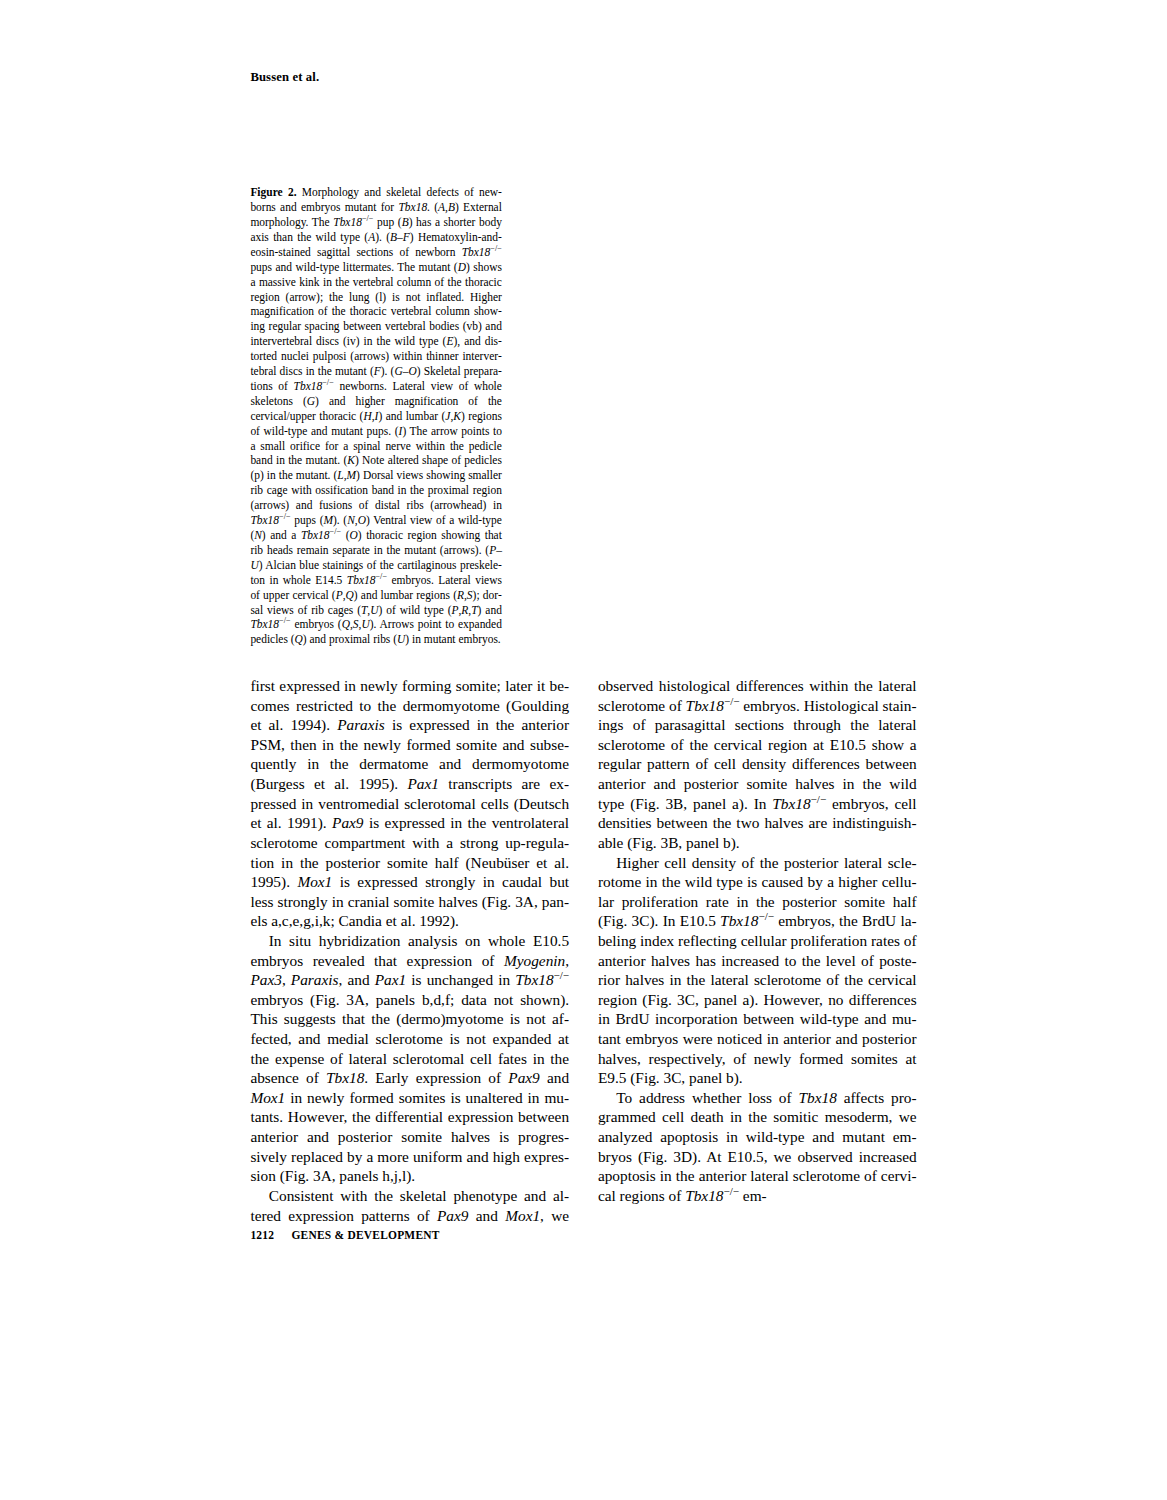Bussen et al.
Figure 2. Morphology and skeletal defects of newborns and embryos mutant for Tbx18. (A,B) External morphology. The Tbx18−/− pup (B) has a shorter body axis than the wild type (A). (B–F) Hematoxylin-and-eosin-stained sagittal sections of newborn Tbx18−/− pups and wild-type littermates. The mutant (D) shows a massive kink in the vertebral column of the thoracic region (arrow); the lung (l) is not inflated. Higher magnification of the thoracic vertebral column showing regular spacing between vertebral bodies (vb) and intervertebral discs (iv) in the wild type (E), and distorted nuclei pulposi (arrows) within thinner intervertebral discs in the mutant (F). (G–O) Skeletal preparations of Tbx18−/− newborns. Lateral view of whole skeletons (G) and higher magnification of the cervical/upper thoracic (H,I) and lumbar (J,K) regions of wild-type and mutant pups. (I) The arrow points to a small orifice for a spinal nerve within the pedicle band in the mutant. (K) Note altered shape of pedicles (p) in the mutant. (L,M) Dorsal views showing smaller rib cage with ossification band in the proximal region (arrows) and fusions of distal ribs (arrowhead) in Tbx18−/− pups (M). (N,O) Ventral view of a wild-type (N) and a Tbx18−/− (O) thoracic region showing that rib heads remain separate in the mutant (arrows). (P–U) Alcian blue stainings of the cartilaginous preskeleton in whole E14.5 Tbx18−/− embryos. Lateral views of upper cervical (P,Q) and lumbar regions (R,S); dorsal views of rib cages (T,U) of wild type (P,R,T) and Tbx18−/− embryos (Q,S,U). Arrows point to expanded pedicles (Q) and proximal ribs (U) in mutant embryos.
first expressed in newly forming somite; later it becomes restricted to the dermomyotome (Goulding et al. 1994). Paraxis is expressed in the anterior PSM, then in the newly formed somite and subsequently in the dermatome and dermomyotome (Burgess et al. 1995). Pax1 transcripts are expressed in ventromedial sclerotomal cells (Deutsch et al. 1991). Pax9 is expressed in the ventrolateral sclerotome compartment with a strong up-regulation in the posterior somite half (Neubüser et al. 1995). Mox1 is expressed strongly in caudal but less strongly in cranial somite halves (Fig. 3A, panels a,c,e,g,i,k; Candia et al. 1992).
In situ hybridization analysis on whole E10.5 embryos revealed that expression of Myogenin, Pax3, Paraxis, and Pax1 is unchanged in Tbx18−/− embryos (Fig. 3A, panels b,d,f; data not shown). This suggests that the (dermo)myotome is not affected, and medial sclerotome is not expanded at the expense of lateral sclerotomal cell fates in the absence of Tbx18. Early expression of Pax9 and Mox1 in newly formed somites is unaltered in mutants. However, the differential expression between anterior and posterior somite halves is progressively replaced by a more uniform and high expression (Fig. 3A, panels h,j,l).
Consistent with the skeletal phenotype and altered expression patterns of Pax9 and Mox1, we observed histological differences within the lateral sclerotome of Tbx18−/− embryos. Histological stainings of parasagittal sections through the lateral sclerotome of the cervical region at E10.5 show a regular pattern of cell density differences between anterior and posterior somite halves in the wild type (Fig. 3B, panel a). In Tbx18−/− embryos, cell densities between the two halves are indistinguishable (Fig. 3B, panel b).
Higher cell density of the posterior lateral sclerotome in the wild type is caused by a higher cellular proliferation rate in the posterior somite half (Fig. 3C). In E10.5 Tbx18−/− embryos, the BrdU labeling index reflecting cellular proliferation rates of anterior halves has increased to the level of posterior halves in the lateral sclerotome of the cervical region (Fig. 3C, panel a). However, no differences in BrdU incorporation between wild-type and mutant embryos were noticed in anterior and posterior halves, respectively, of newly formed somites at E9.5 (Fig. 3C, panel b).
To address whether loss of Tbx18 affects programmed cell death in the somitic mesoderm, we analyzed apoptosis in wild-type and mutant embryos (Fig. 3D). At E10.5, we observed increased apoptosis in the anterior lateral sclerotome of cervical regions of Tbx18−/− em-
1212 GENES & DEVELOPMENT